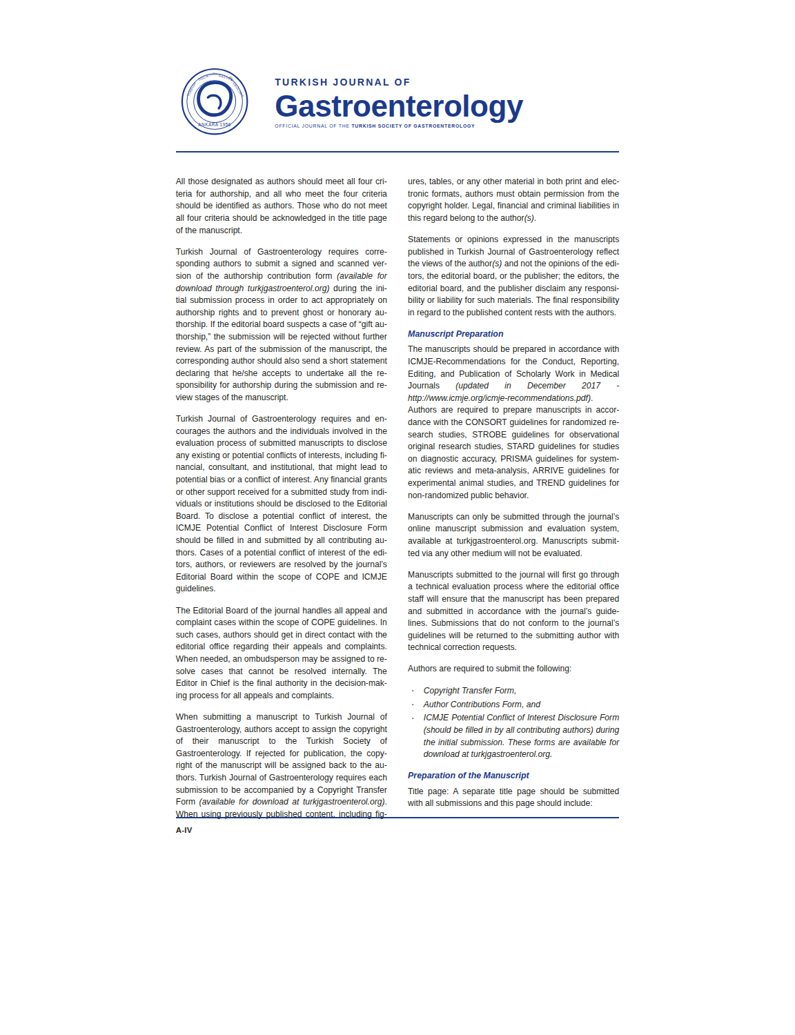ANKARA 1956 TURKISH SOCIETY OF GASTRO ENTEROLOGY
Turkish Journal of
Gastroenterology
Official Journal of the Turkish Society of Gastroenterology
All those designated as authors should meet all four criteria for authorship, and all who meet the four criteria should be identified as authors. Those who do not meet all four criteria should be acknowledged in the title page of the manuscript.
Turkish Journal of Gastroenterology requires corresponding authors to submit a signed and scanned version of the authorship contribution form (available for download through turkjgastroenterol.org) during the initial submission process in order to act appropriately on authorship rights and to prevent ghost or honorary authorship. If the editorial board suspects a case of “gift authorship,” the submission will be rejected without further review. As part of the submission of the manuscript, the corresponding author should also send a short statement declaring that he/she accepts to undertake all the responsibility for authorship during the submission and review stages of the manuscript.
Turkish Journal of Gastroenterology requires and encourages the authors and the individuals involved in the evaluation process of submitted manuscripts to disclose any existing or potential conflicts of interests, including financial, consultant, and institutional, that might lead to potential bias or a conflict of interest. Any financial grants or other support received for a submitted study from individuals or institutions should be disclosed to the Editorial Board. To disclose a potential conflict of interest, the ICMJE Potential Conflict of Interest Disclosure Form should be filled in and submitted by all contributing authors. Cases of a potential conflict of interest of the editors, authors, or reviewers are resolved by the journal’s Editorial Board within the scope of COPE and ICMJE guidelines.
The Editorial Board of the journal handles all appeal and complaint cases within the scope of COPE guidelines. In such cases, authors should get in direct contact with the editorial office regarding their appeals and complaints. When needed, an ombudsperson may be assigned to resolve cases that cannot be resolved internally. The Editor in Chief is the final authority in the decision-making process for all appeals and complaints.
When submitting a manuscript to Turkish Journal of Gastroenterology, authors accept to assign the copyright of their manuscript to the Turkish Society of Gastroenterology. If rejected for publication, the copyright of the manuscript will be assigned back to the authors. Turkish Journal of Gastroenterology requires each submission to be accompanied by a Copyright Transfer Form (available for download at turkjgastroenterol.org). When using previously published content, including figures, tables, or any other material in both print and electronic formats, authors must obtain permission from the copyright holder. Legal, financial and criminal liabilities in this regard belong to the author(s).
Statements or opinions expressed in the manuscripts published in Turkish Journal of Gastroenterology reflect the views of the author(s) and not the opinions of the editors, the editorial board, or the publisher; the editors, the editorial board, and the publisher disclaim any responsibility or liability for such materials. The final responsibility in regard to the published content rests with the authors.
Manuscript Preparation
The manuscripts should be prepared in accordance with ICMJE-Recommendations for the Conduct, Reporting, Editing, and Publication of Scholarly Work in Medical Journals (updated in December 2017 - http://www.icmje.org/icmje-recommendations.pdf). Authors are required to prepare manuscripts in accordance with the CONSORT guidelines for randomized research studies, STROBE guidelines for observational original research studies, STARD guidelines for studies on diagnostic accuracy, PRISMA guidelines for systematic reviews and meta-analysis, ARRIVE guidelines for experimental animal studies, and TREND guidelines for non-randomized public behavior.
Manuscripts can only be submitted through the journal’s online manuscript submission and evaluation system, available at turkjgastroenterol.org. Manuscripts submitted via any other medium will not be evaluated.
Manuscripts submitted to the journal will first go through a technical evaluation process where the editorial office staff will ensure that the manuscript has been prepared and submitted in accordance with the journal’s guidelines. Submissions that do not conform to the journal’s guidelines will be returned to the submitting author with technical correction requests.
Authors are required to submit the following:
Copyright Transfer Form,
Author Contributions Form, and
ICMJE Potential Conflict of Interest Disclosure Form (should be filled in by all contributing authors) during the initial submission. These forms are available for download at turkjgastroenterol.org.
Preparation of the Manuscript
Title page: A separate title page should be submitted with all submissions and this page should include:
A-IV